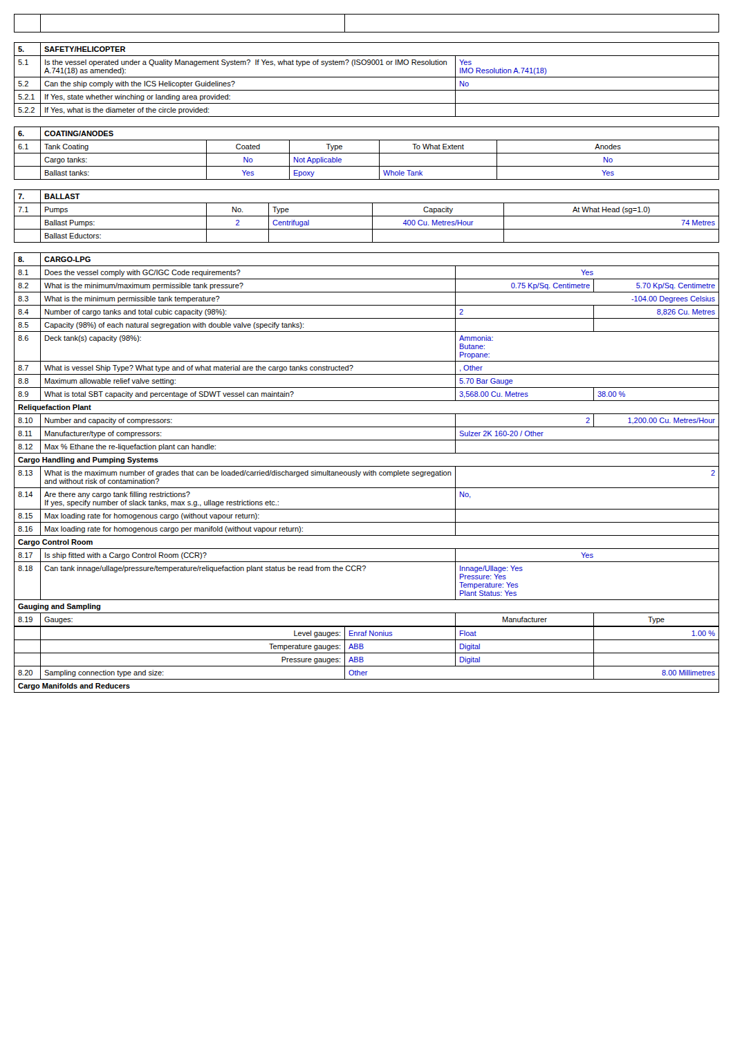| 5. | SAFETY/HELICOPTER |
| 5.1 | Is the vessel operated under a Quality Management System? If Yes, what type of system? (ISO9001 or IMO Resolution A.741(18) as amended): | Yes IMO Resolution A.741(18) |
| 5.2 | Can the ship comply with the ICS Helicopter Guidelines? | No |
| 5.2.1 | If Yes, state whether winching or landing area provided: | |
| 5.2.2 | If Yes, what is the diameter of the circle provided: | |
| 6. | COATING/ANODES |
| 6.1 | Tank Coating | Coated | Type | To What Extent | Anodes |
| | Cargo tanks: | No | Not Applicable | | No |
| | Ballast tanks: | Yes | Epoxy | Whole Tank | Yes |
| 7. | BALLAST |
| 7.1 | Pumps | No. | Type | Capacity | At What Head (sg=1.0) |
| | Ballast Pumps: | 2 | Centrifugal | 400 Cu. Metres/Hour | 74 Metres |
| | Ballast Eductors: | | | | |
| 8. | CARGO-LPG |
| 8.1 | Does the vessel comply with GC/IGC Code requirements? | Yes |
| 8.2 | What is the minimum/maximum permissible tank pressure? | 0.75 Kp/Sq. Centimetre | 5.70 Kp/Sq. Centimetre |
| 8.3 | What is the minimum permissible tank temperature? | -104.00 Degrees Celsius |
| 8.4 | Number of cargo tanks and total cubic capacity (98%): | 2 | 8,826 Cu. Metres |
| 8.5 | Capacity (98%) of each natural segregation with double valve (specify tanks): | | |
| 8.6 | Deck tank(s) capacity (98%): | Ammonia: Butane: Propane: |
| 8.7 | What is vessel Ship Type? What type and of what material are the cargo tanks constructed? | , Other |
| 8.8 | Maximum allowable relief valve setting: | 5.70 Bar Gauge |
| 8.9 | What is total SBT capacity and percentage of SDWT vessel can maintain? | 3,568.00 Cu. Metres | 38.00 % |
| Reliquefaction Plant |
| 8.10 | Number and capacity of compressors: | 2 | 1,200.00 Cu. Metres/Hour |
| 8.11 | Manufacturer/type of compressors: | Sulzer 2K 160-20 / Other |
| 8.12 | Max % Ethane the re-liquefaction plant can handle: | |
| Cargo Handling and Pumping Systems |
| 8.13 | What is the maximum number of grades that can be loaded/carried/discharged simultaneously with complete segregation and without risk of contamination? | 2 |
| 8.14 | Are there any cargo tank filling restrictions? If yes, specify number of slack tanks, max s.g., ullage restrictions etc.: | No, |
| 8.15 | Max loading rate for homogenous cargo (without vapour return): | |
| 8.16 | Max loading rate for homogenous cargo per manifold (without vapour return): | |
| Cargo Control Room |
| 8.17 | Is ship fitted with a Cargo Control Room (CCR)? | Yes |
| 8.18 | Can tank innage/ullage/pressure/temperature/reliquefaction plant status be read from the CCR? | Innage/Ullage: Yes Pressure: Yes Temperature: Yes Plant Status: Yes |
| Gauging and Sampling |
| 8.19 | Gauges: | Manufacturer | Type |
| | Level gauges: | Enraf Nonius | Float | 1.00 % |
| | Temperature gauges: | ABB | Digital | |
| | Pressure gauges: | ABB | Digital | |
| 8.20 | Sampling connection type and size: | Other | 8.00 Millimetres |
| Cargo Manifolds and Reducers |